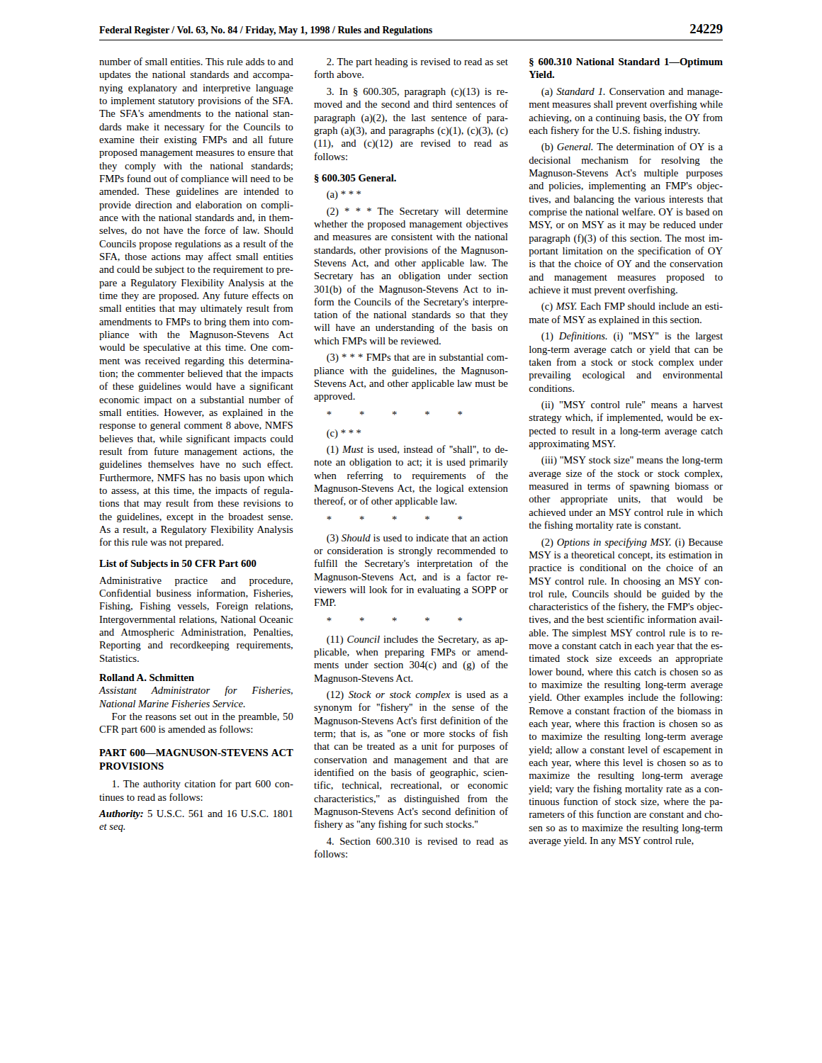Federal Register / Vol. 63, No. 84 / Friday, May 1, 1998 / Rules and Regulations
24229
number of small entities. This rule adds to and updates the national standards and accompanying explanatory and interpretive language to implement statutory provisions of the SFA. The SFA's amendments to the national standards make it necessary for the Councils to examine their existing FMPs and all future proposed management measures to ensure that they comply with the national standards; FMPs found out of compliance will need to be amended. These guidelines are intended to provide direction and elaboration on compliance with the national standards and, in themselves, do not have the force of law. Should Councils propose regulations as a result of the SFA, those actions may affect small entities and could be subject to the requirement to prepare a Regulatory Flexibility Analysis at the time they are proposed. Any future effects on small entities that may ultimately result from amendments to FMPs to bring them into compliance with the Magnuson-Stevens Act would be speculative at this time. One comment was received regarding this determination; the commenter believed that the impacts of these guidelines would have a significant economic impact on a substantial number of small entities. However, as explained in the response to general comment 8 above, NMFS believes that, while significant impacts could result from future management actions, the guidelines themselves have no such effect. Furthermore, NMFS has no basis upon which to assess, at this time, the impacts of regulations that may result from these revisions to the guidelines, except in the broadest sense. As a result, a Regulatory Flexibility Analysis for this rule was not prepared.
List of Subjects in 50 CFR Part 600
Administrative practice and procedure, Confidential business information, Fisheries, Fishing, Fishing vessels, Foreign relations, Intergovernmental relations, National Oceanic and Atmospheric Administration, Penalties, Reporting and recordkeeping requirements, Statistics.
Rolland A. Schmitten Assistant Administrator for Fisheries, National Marine Fisheries Service.
For the reasons set out in the preamble, 50 CFR part 600 is amended as follows:
PART 600—MAGNUSON-STEVENS ACT PROVISIONS
1. The authority citation for part 600 continues to read as follows:
Authority: 5 U.S.C. 561 and 16 U.S.C. 1801 et seq.
2. The part heading is revised to read as set forth above.
3. In § 600.305, paragraph (c)(13) is removed and the second and third sentences of paragraph (a)(2), the last sentence of paragraph (a)(3), and paragraphs (c)(1), (c)(3), (c)(11), and (c)(12) are revised to read as follows:
§ 600.305 General.
(a) * * *
(2) * * * The Secretary will determine whether the proposed management objectives and measures are consistent with the national standards, other provisions of the Magnuson-Stevens Act, and other applicable law. The Secretary has an obligation under section 301(b) of the Magnuson-Stevens Act to inform the Councils of the Secretary's interpretation of the national standards so that they will have an understanding of the basis on which FMPs will be reviewed.
(3) * * * FMPs that are in substantial compliance with the guidelines, the Magnuson-Stevens Act, and other applicable law must be approved.
* * * * *
(c) * * *
(1) Must is used, instead of ''shall'', to denote an obligation to act; it is used primarily when referring to requirements of the Magnuson-Stevens Act, the logical extension thereof, or of other applicable law.
* * * * *
(3) Should is used to indicate that an action or consideration is strongly recommended to fulfill the Secretary's interpretation of the Magnuson-Stevens Act, and is a factor reviewers will look for in evaluating a SOPP or FMP.
* * * * *
(11) Council includes the Secretary, as applicable, when preparing FMPs or amendments under section 304(c) and (g) of the Magnuson-Stevens Act.
(12) Stock or stock complex is used as a synonym for ''fishery'' in the sense of the Magnuson-Stevens Act's first definition of the term; that is, as ''one or more stocks of fish that can be treated as a unit for purposes of conservation and management and that are identified on the basis of geographic, scientific, technical, recreational, or economic characteristics,'' as distinguished from the Magnuson-Stevens Act's second definition of fishery as ''any fishing for such stocks.''
4. Section 600.310 is revised to read as follows:
§ 600.310 National Standard 1—Optimum Yield.
(a) Standard 1. Conservation and management measures shall prevent overfishing while achieving, on a continuing basis, the OY from each fishery for the U.S. fishing industry.
(b) General. The determination of OY is a decisional mechanism for resolving the Magnuson-Stevens Act's multiple purposes and policies, implementing an FMP's objectives, and balancing the various interests that comprise the national welfare. OY is based on MSY, or on MSY as it may be reduced under paragraph (f)(3) of this section. The most important limitation on the specification of OY is that the choice of OY and the conservation and management measures proposed to achieve it must prevent overfishing.
(c) MSY. Each FMP should include an estimate of MSY as explained in this section.
(1) Definitions. (i) ''MSY'' is the largest long-term average catch or yield that can be taken from a stock or stock complex under prevailing ecological and environmental conditions.
(ii) ''MSY control rule'' means a harvest strategy which, if implemented, would be expected to result in a long-term average catch approximating MSY.
(iii) ''MSY stock size'' means the long-term average size of the stock or stock complex, measured in terms of spawning biomass or other appropriate units, that would be achieved under an MSY control rule in which the fishing mortality rate is constant.
(2) Options in specifying MSY. (i) Because MSY is a theoretical concept, its estimation in practice is conditional on the choice of an MSY control rule. In choosing an MSY control rule, Councils should be guided by the characteristics of the fishery, the FMP's objectives, and the best scientific information available. The simplest MSY control rule is to remove a constant catch in each year that the estimated stock size exceeds an appropriate lower bound, where this catch is chosen so as to maximize the resulting long-term average yield. Other examples include the following: Remove a constant fraction of the biomass in each year, where this fraction is chosen so as to maximize the resulting long-term average yield; allow a constant level of escapement in each year, where this level is chosen so as to maximize the resulting long-term average yield; vary the fishing mortality rate as a continuous function of stock size, where the parameters of this function are constant and chosen so as to maximize the resulting long-term average yield. In any MSY control rule,